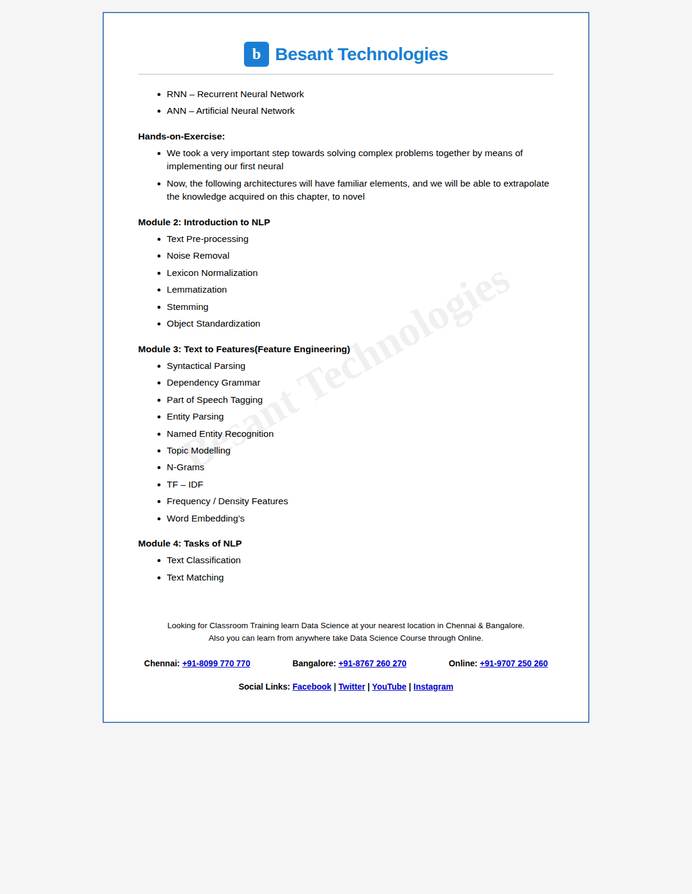Besant Technologies
b Besant Technologies
RNN – Recurrent Neural Network
ANN – Artificial Neural Network
Hands-on-Exercise:
We took a very important step towards solving complex problems together by means of implementing our first neural
Now, the following architectures will have familiar elements, and we will be able to extrapolate the knowledge acquired on this chapter, to novel
Module 2: Introduction to NLP
Text Pre-processing
Noise Removal
Lexicon Normalization
Lemmatization
Stemming
Object Standardization
Module 3: Text to Features(Feature Engineering)
Syntactical Parsing
Dependency Grammar
Part of Speech Tagging
Entity Parsing
Named Entity Recognition
Topic Modelling
N-Grams
TF – IDF
Frequency / Density Features
Word Embedding’s
Module 4: Tasks of NLP
Text Classification
Text Matching
Looking for Classroom Training learn Data Science at your nearest location in Chennai & Bangalore.
Also you can learn from anywhere take Data Science Course through Online.
Chennai: +91-8099 770 770 Bangalore: +91-8767 260 270 Online: +91-9707 250 260
Social Links: Facebook | Twitter | YouTube | Instagram